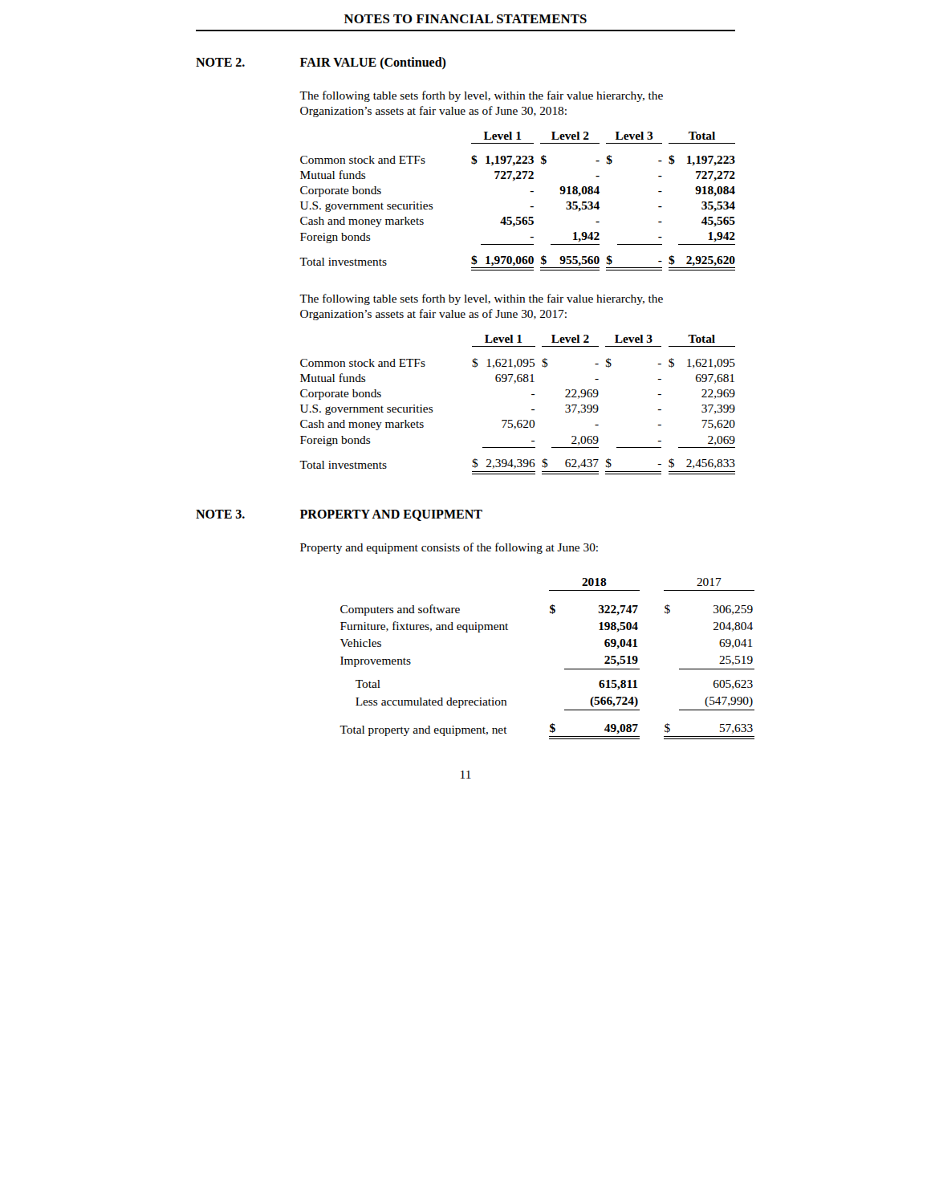NOTES TO FINANCIAL STATEMENTS
NOTE 2.
FAIR VALUE (Continued)
The following table sets forth by level, within the fair value hierarchy, the Organization’s assets at fair value as of June 30, 2018:
| | Level 1 | | Level 2 | | Level 3 | | Total |
| Common stock and ETFs | $ | 1,197,223 | | $ | - | | $ | - | | $ | 1,197,223 |
| Mutual funds | | 727,272 | | | - | | | - | | | 727,272 |
| Corporate bonds | | - | | | 918,084 | | | - | | | 918,084 |
| U.S. government securities | | - | | | 35,534 | | | - | | | 35,534 |
| Cash and money markets | | 45,565 | | | - | | | - | | | 45,565 |
| Foreign bonds | | - | | | 1,942 | | | - | | | 1,942 |
| Total investments | $ | 1,970,060 | | $ | 955,560 | | $ | - | | $ | 2,925,620 |
The following table sets forth by level, within the fair value hierarchy, the Organization’s assets at fair value as of June 30, 2017:
| | Level 1 | | Level 2 | | Level 3 | | Total |
| Common stock and ETFs | $ | 1,621,095 | | $ | - | | $ | - | | $ | 1,621,095 |
| Mutual funds | | 697,681 | | | - | | | - | | | 697,681 |
| Corporate bonds | | - | | | 22,969 | | | - | | | 22,969 |
| U.S. government securities | | - | | | 37,399 | | | - | | | 37,399 |
| Cash and money markets | | 75,620 | | | - | | | - | | | 75,620 |
| Foreign bonds | | - | | | 2,069 | | | - | | | 2,069 |
| Total investments | $ | 2,394,396 | | $ | 62,437 | | $ | - | | $ | 2,456,833 |
NOTE 3.
PROPERTY AND EQUIPMENT
Property and equipment consists of the following at June 30:
| | | 2018 | | 2017 |
| Computers and software | | $ | 322,747 | | $ | 306,259 |
| Furniture, fixtures, and equipment | | | 198,504 | | | 204,804 |
| Vehicles | | | 69,041 | | | 69,041 |
| Improvements | | | 25,519 | | | 25,519 |
| Total | | | 615,811 | | | 605,623 |
| Less accumulated depreciation | | | (566,724) | | | (547,990) |
| Total property and equipment, net | | $ | 49,087 | | $ | 57,633 |
11